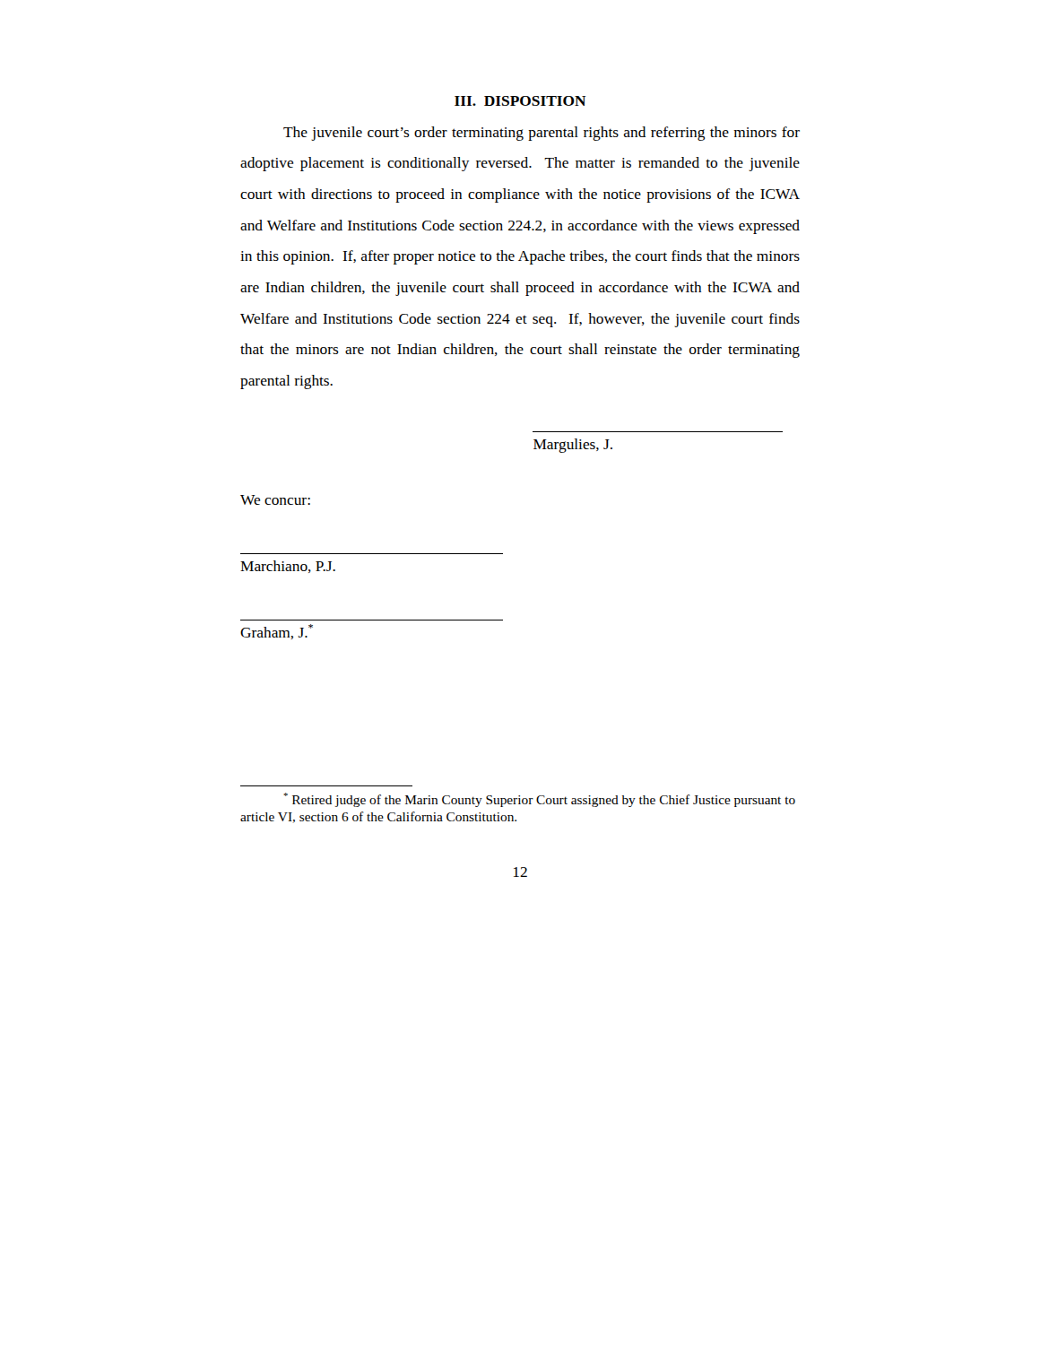III. DISPOSITION
The juvenile court’s order terminating parental rights and referring the minors for adoptive placement is conditionally reversed. The matter is remanded to the juvenile court with directions to proceed in compliance with the notice provisions of the ICWA and Welfare and Institutions Code section 224.2, in accordance with the views expressed in this opinion. If, after proper notice to the Apache tribes, the court finds that the minors are Indian children, the juvenile court shall proceed in accordance with the ICWA and Welfare and Institutions Code section 224 et seq. If, however, the juvenile court finds that the minors are not Indian children, the court shall reinstate the order terminating parental rights.
Margulies, J.
We concur:
Marchiano, P.J.
Graham, J.*
* Retired judge of the Marin County Superior Court assigned by the Chief Justice pursuant to article VI, section 6 of the California Constitution.
12